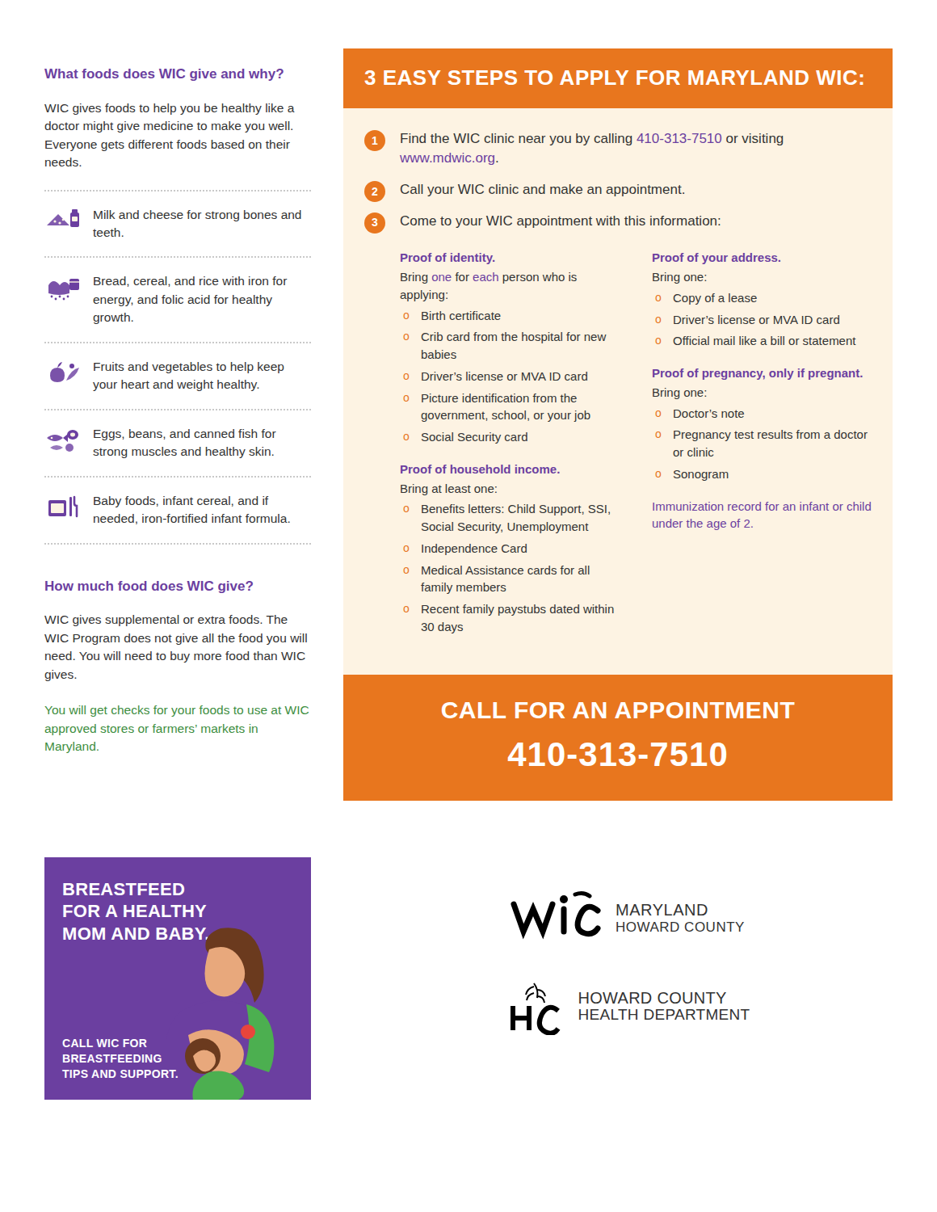What foods does WIC give and why?
WIC gives foods to help you be healthy like a doctor might give medicine to make you well. Everyone gets different foods based on their needs.
Milk and cheese for strong bones and teeth.
Bread, cereal, and rice with iron for energy, and folic acid for healthy growth.
Fruits and vegetables to help keep your heart and weight healthy.
Eggs, beans, and canned fish for strong muscles and healthy skin.
Baby foods, infant cereal, and if needed, iron-fortified infant formula.
How much food does WIC give?
WIC gives supplemental or extra foods. The WIC Program does not give all the food you will need. You will need to buy more food than WIC gives.
You will get checks for your foods to use at WIC approved stores or farmers’ markets in Maryland.
3 EASY STEPS TO APPLY FOR MARYLAND WIC:
1 Find the WIC clinic near you by calling 410-313-7510 or visiting www.mdwic.org.
2 Call your WIC clinic and make an appointment.
3 Come to your WIC appointment with this information:
Proof of identity.
Bring one for each person who is applying:
Birth certificate
Crib card from the hospital for new babies
Driver’s license or MVA ID card
Picture identification from the government, school, or your job
Social Security card
Proof of household income.
Bring at least one:
Benefits letters: Child Support, SSI, Social Security, Unemployment
Independence Card
Medical Assistance cards for all family members
Recent family paystubs dated within 30 days
Proof of your address.
Bring one:
Copy of a lease
Driver’s license or MVA ID card
Official mail like a bill or statement
Proof of pregnancy, only if pregnant.
Bring one:
Doctor’s note
Pregnancy test results from a doctor or clinic
Sonogram
Immunization record for an infant or child under the age of 2.
CALL FOR AN APPOINTMENT
410-313-7510
BREASTFEED
FOR A HEALTHY
MOM AND BABY.
CALL WIC FOR
BREASTFEEDING
TIPS AND SUPPORT.
MARYLAND
HOWARD COUNTY
HOWARD COUNTY
HEALTH DEPARTMENT